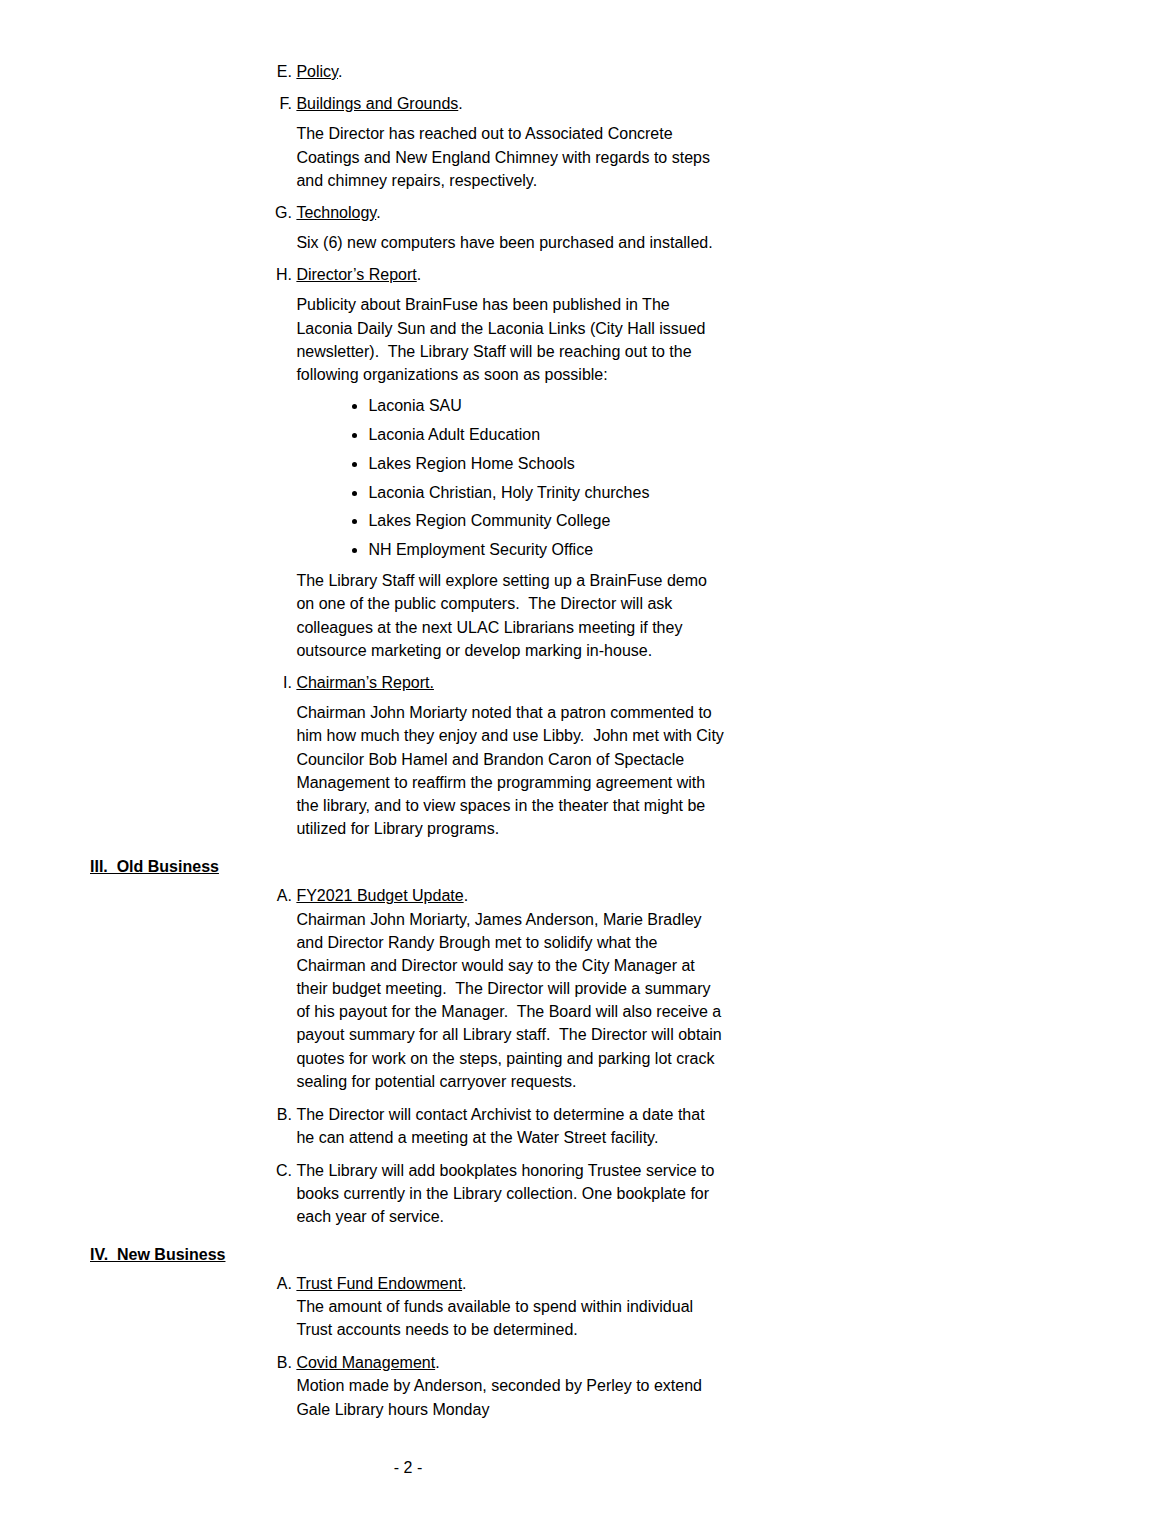Policy.
Buildings and Grounds.
The Director has reached out to Associated Concrete Coatings and New England Chimney with regards to steps and chimney repairs, respectively.
Technology.
Six (6) new computers have been purchased and installed.
Director’s Report.
Publicity about BrainFuse has been published in The Laconia Daily Sun and the Laconia Links (City Hall issued newsletter). The Library Staff will be reaching out to the following organizations as soon as possible:
Laconia SAU
Laconia Adult Education
Lakes Region Home Schools
Laconia Christian, Holy Trinity churches
Lakes Region Community College
NH Employment Security Office
The Library Staff will explore setting up a BrainFuse demo on one of the public computers. The Director will ask colleagues at the next ULAC Librarians meeting if they outsource marketing or develop marking in-house.
Chairman’s Report.
Chairman John Moriarty noted that a patron commented to him how much they enjoy and use Libby. John met with City Councilor Bob Hamel and Brandon Caron of Spectacle Management to reaffirm the programming agreement with the library, and to view spaces in the theater that might be utilized for Library programs.
III. Old Business
FY2021 Budget Update.
Chairman John Moriarty, James Anderson, Marie Bradley and Director Randy Brough met to solidify what the Chairman and Director would say to the City Manager at their budget meeting. The Director will provide a summary of his payout for the Manager. The Board will also receive a payout summary for all Library staff. The Director will obtain quotes for work on the steps, painting and parking lot crack sealing for potential carryover requests.
The Director will contact Archivist to determine a date that he can attend a meeting at the Water Street facility.
The Library will add bookplates honoring Trustee service to books currently in the Library collection. One bookplate for each year of service.
IV. New Business
Trust Fund Endowment.
The amount of funds available to spend within individual Trust accounts needs to be determined.
Covid Management.
Motion made by Anderson, seconded by Perley to extend Gale Library hours Monday
- 2 -